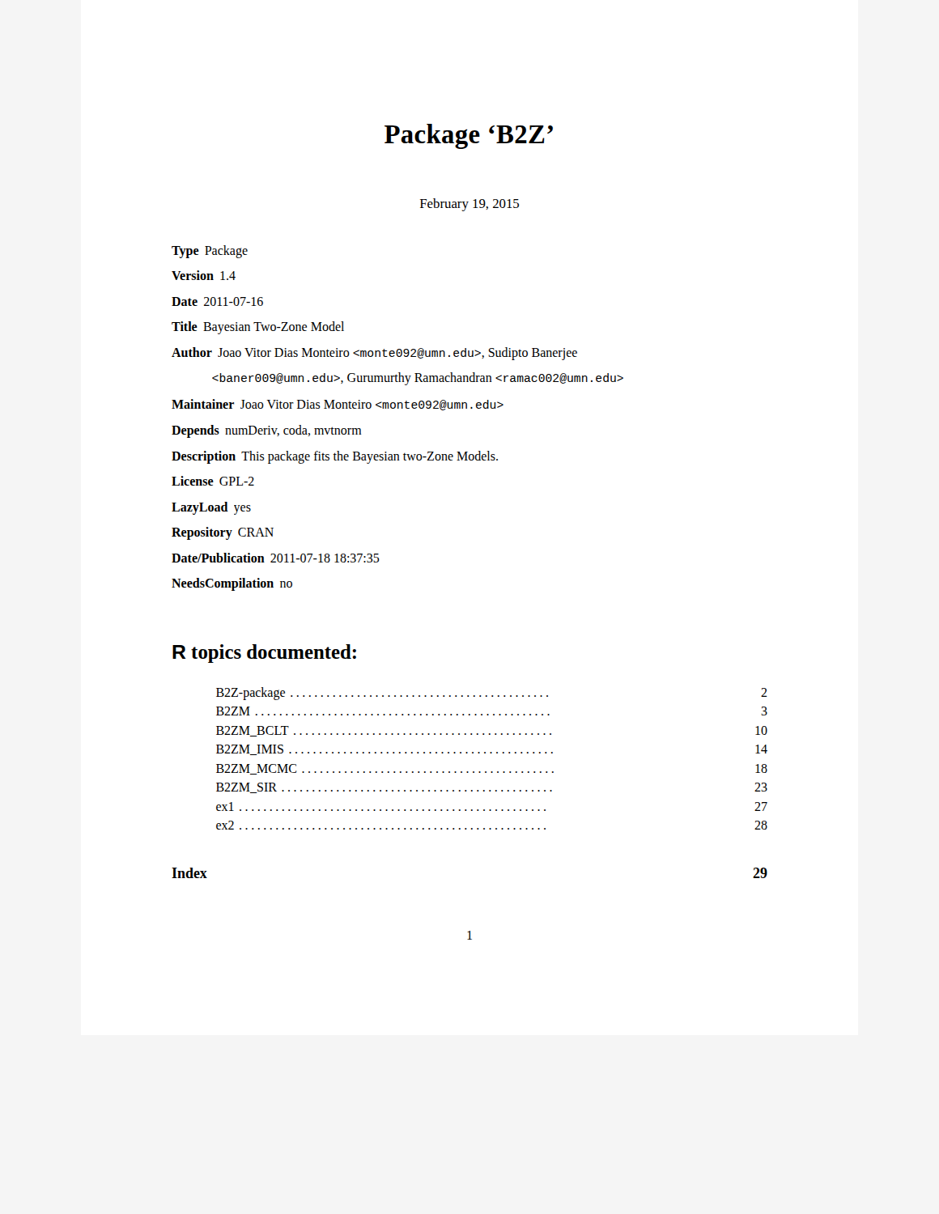Package ‘B2Z’
February 19, 2015
Type
Package
Version
1.4
Date
2011-07-16
Title
Bayesian Two-Zone Model
Author
Joao Vitor Dias Monteiro <monte092@umn.edu>, Sudipto Banerjee
<baner009@umn.edu>, Gurumurthy Ramachandran <ramac002@umn.edu>
Maintainer
Joao Vitor Dias Monteiro <monte092@umn.edu>
Depends
numDeriv, coda, mvtnorm
Description
This package fits the Bayesian two-Zone Models.
License
GPL-2
LazyLoad
yes
Repository
CRAN
Date/Publication
2011-07-18 18:37:35
NeedsCompilation
no
R topics documented:
B2Z-package........................................... 2
B2ZM................................................. 3
B2ZM_BCLT........................................... 10
B2ZM_IMIS............................................ 14
B2ZM_MCMC.......................................... 18
B2ZM_SIR............................................. 23
ex1................................................... 27
ex2................................................... 28
Index 29
1